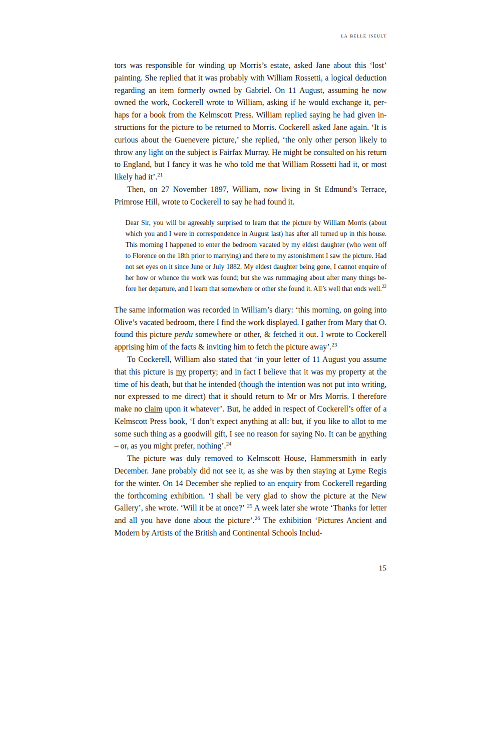la belle iseult
tors was responsible for winding up Morris’s estate, asked Jane about this ‘lost’ painting. She replied that it was probably with William Rossetti, a logical deduction regarding an item formerly owned by Gabriel. On 11 August, assuming he now owned the work, Cockerell wrote to William, asking if he would exchange it, perhaps for a book from the Kelmscott Press. William replied saying he had given instructions for the picture to be returned to Morris. Cockerell asked Jane again. ‘It is curious about the Guenevere picture,’ she replied, ‘the only other person likely to throw any light on the subject is Fairfax Murray. He might be consulted on his return to England, but I fancy it was he who told me that William Rossetti had it, or most likely had it’.21
Then, on 27 November 1897, William, now living in St Edmund’s Terrace, Primrose Hill, wrote to Cockerell to say he had found it.
Dear Sir, you will be agreeably surprised to learn that the picture by William Morris (about which you and I were in correspondence in August last) has after all turned up in this house. This morning I happened to enter the bedroom vacated by my eldest daughter (who went off to Florence on the 18th prior to marrying) and there to my astonishment I saw the picture. Had not set eyes on it since June or July 1882. My eldest daughter being gone, I cannot enquire of her how or whence the work was found; but she was rummaging about after many things before her departure, and I learn that somewhere or other she found it. All’s well that ends well.22
The same information was recorded in William’s diary: ‘this morning, on going into Olive’s vacated bedroom, there I find the work displayed. I gather from Mary that O. found this picture perdu somewhere or other, & fetched it out. I wrote to Cockerell apprising him of the facts & inviting him to fetch the picture away’.23
To Cockerell, William also stated that ‘in your letter of 11 August you assume that this picture is my property; and in fact I believe that it was my property at the time of his death, but that he intended (though the intention was not put into writing, nor expressed to me direct) that it should return to Mr or Mrs Morris. I therefore make no claim upon it whatever’. But, he added in respect of Cockerell’s offer of a Kelmscott Press book, ‘I don’t expect anything at all: but, if you like to allot to me some such thing as a goodwill gift, I see no reason for saying No. It can be anything – or, as you might prefer, nothing’.24
The picture was duly removed to Kelmscott House, Hammersmith in early December. Jane probably did not see it, as she was by then staying at Lyme Regis for the winter. On 14 December she replied to an enquiry from Cockerell regarding the forthcoming exhibition. ‘I shall be very glad to show the picture at the New Gallery’, she wrote. ‘Will it be at once?’ 25 A week later she wrote ‘Thanks for letter and all you have done about the picture’.26 The exhibition ‘Pictures Ancient and Modern by Artists of the British and Continental Schools Includ-
15